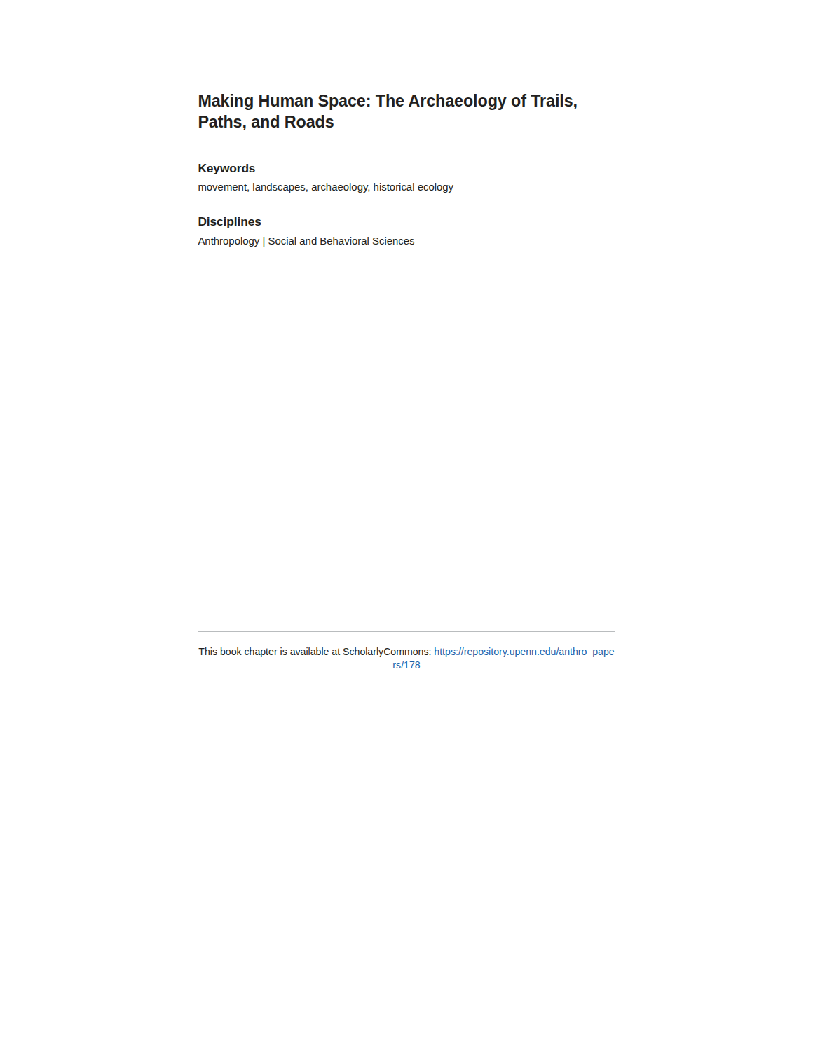Making Human Space: The Archaeology of Trails, Paths, and Roads
Keywords
movement, landscapes, archaeology, historical ecology
Disciplines
Anthropology | Social and Behavioral Sciences
This book chapter is available at ScholarlyCommons: https://repository.upenn.edu/anthro_papers/178